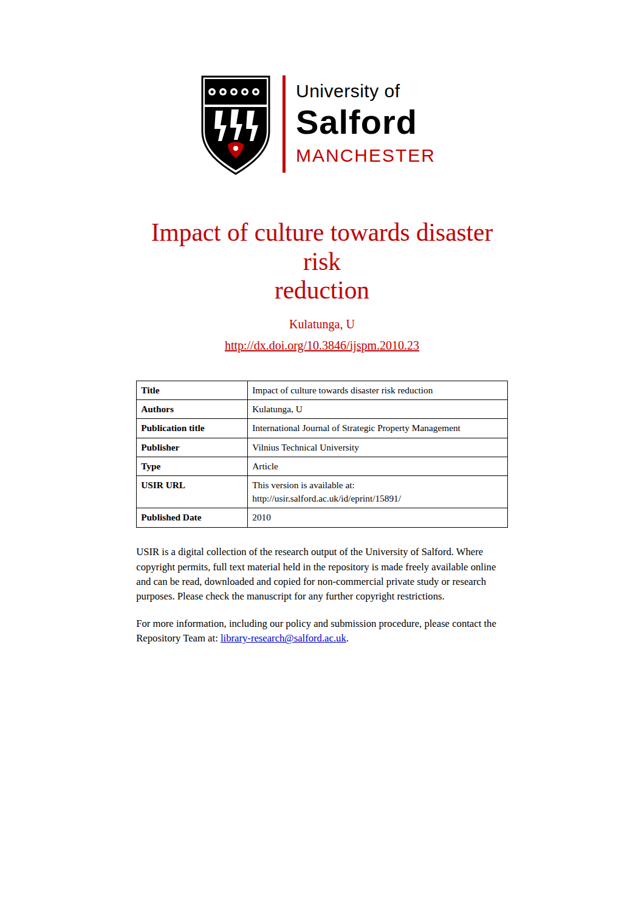University of Salford MANCHESTER
Impact of culture towards disaster risk
reduction
Kulatunga, U
http://dx.doi.org/10.3846/ijspm.2010.23
| Title | Impact of culture towards disaster risk reduction |
| Authors | Kulatunga, U |
| Publication title | International Journal of Strategic Property Management |
| Publisher | Vilnius Technical University |
| Type | Article |
| USIR URL | This version is available at: http://usir.salford.ac.uk/id/eprint/15891/ |
| Published Date | 2010 |
USIR is a digital collection of the research output of the University of Salford. Where copyright permits, full text material held in the repository is made freely available online and can be read, downloaded and copied for non-commercial private study or research purposes. Please check the manuscript for any further copyright restrictions.
For more information, including our policy and submission procedure, please contact the Repository Team at: library-research@salford.ac.uk.